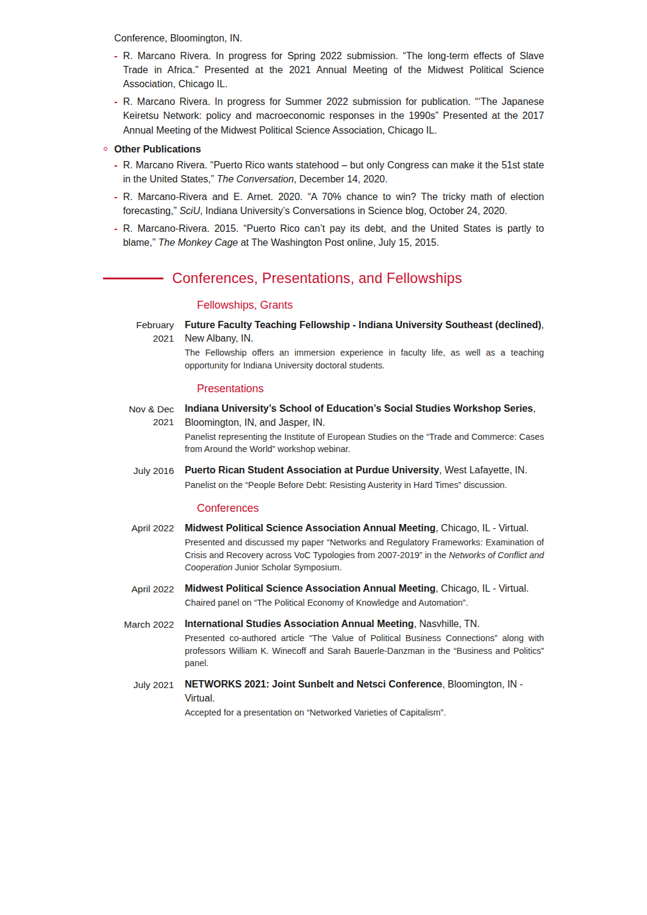Conference, Bloomington, IN.
R. Marcano Rivera. In progress for Spring 2022 submission. “The long-term effects of Slave Trade in Africa.” Presented at the 2021 Annual Meeting of the Midwest Political Science Association, Chicago IL.
R. Marcano Rivera. In progress for Summer 2022 submission for publication. “‘The Japanese Keiretsu Network: policy and macroeconomic responses in the 1990s” Presented at the 2017 Annual Meeting of the Midwest Political Science Association, Chicago IL.
Other Publications
R. Marcano Rivera. “Puerto Rico wants statehood – but only Congress can make it the 51st state in the United States,” The Conversation, December 14, 2020.
R. Marcano-Rivera and E. Arnet. 2020. “A 70% chance to win? The tricky math of election forecasting,” SciU, Indiana University’s Conversations in Science blog, October 24, 2020.
R. Marcano-Rivera. 2015. “Puerto Rico can’t pay its debt, and the United States is partly to blame,” The Monkey Cage at The Washington Post online, July 15, 2015.
Conferences, Presentations, and Fellowships
Fellowships, Grants
February
2021
Future Faculty Teaching Fellowship - Indiana University Southeast (declined), New Albany, IN.
The Fellowship offers an immersion experience in faculty life, as well as a teaching opportunity for Indiana University doctoral students.
Presentations
Nov & Dec
2021
Indiana University’s School of Education’s Social Studies Workshop Series, Bloomington, IN, and Jasper, IN.
Panelist representing the Institute of European Studies on the “Trade and Commerce: Cases from Around the World” workshop webinar.
July 2016
Puerto Rican Student Association at Purdue University, West Lafayette, IN.
Panelist on the “People Before Debt: Resisting Austerity in Hard Times” discussion.
Conferences
April 2022
Midwest Political Science Association Annual Meeting, Chicago, IL - Virtual.
Presented and discussed my paper “Networks and Regulatory Frameworks: Examination of Crisis and Recovery across VoC Typologies from 2007-2019” in the Networks of Conflict and Cooperation Junior Scholar Symposium.
April 2022
Midwest Political Science Association Annual Meeting, Chicago, IL - Virtual.
Chaired panel on “The Political Economy of Knowledge and Automation”.
March 2022
International Studies Association Annual Meeting, Nasvhille, TN.
Presented co-authored article “The Value of Political Business Connections” along with professors William K. Winecoff and Sarah Bauerle-Danzman in the “Business and Politics” panel.
July 2021
NETWORKS 2021: Joint Sunbelt and Netsci Conference, Bloomington, IN - Virtual.
Accepted for a presentation on “Networked Varieties of Capitalism”.